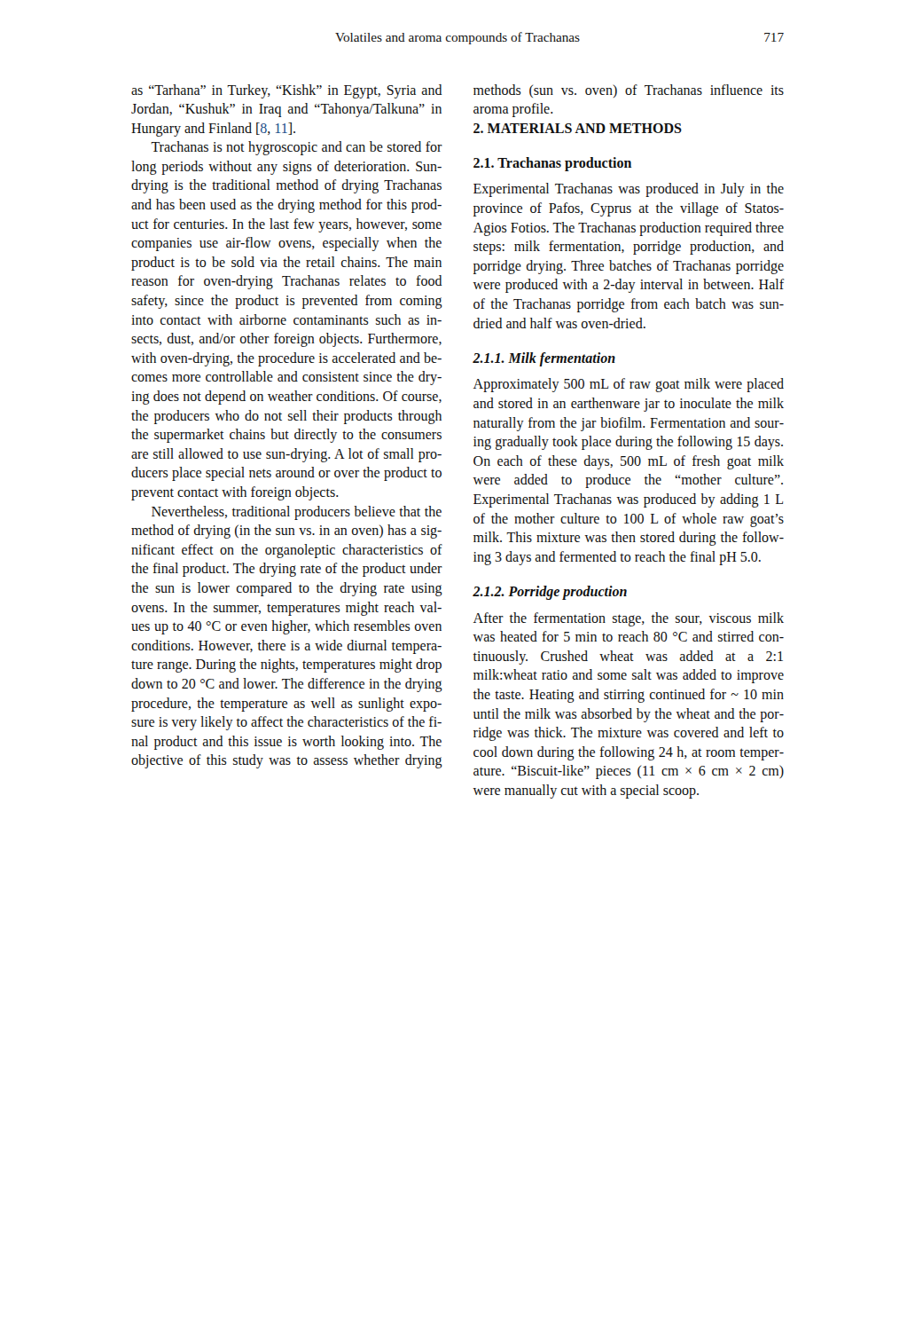Volatiles and aroma compounds of Trachanas 717
as “Tarhana” in Turkey, “Kishk” in Egypt, Syria and Jordan, “Kushuk” in Iraq and “Tahonya/Talkuna” in Hungary and Finland [8, 11].
Trachanas is not hygroscopic and can be stored for long periods without any signs of deterioration. Sun-drying is the traditional method of drying Trachanas and has been used as the drying method for this product for centuries. In the last few years, however, some companies use air-flow ovens, especially when the product is to be sold via the retail chains. The main reason for oven-drying Trachanas relates to food safety, since the product is prevented from coming into contact with airborne contaminants such as insects, dust, and/or other foreign objects. Furthermore, with oven-drying, the procedure is accelerated and becomes more controllable and consistent since the drying does not depend on weather conditions. Of course, the producers who do not sell their products through the supermarket chains but directly to the consumers are still allowed to use sun-drying. A lot of small producers place special nets around or over the product to prevent contact with foreign objects.
Nevertheless, traditional producers believe that the method of drying (in the sun vs. in an oven) has a significant effect on the organoleptic characteristics of the final product. The drying rate of the product under the sun is lower compared to the drying rate using ovens. In the summer, temperatures might reach values up to 40 °C or even higher, which resembles oven conditions. However, there is a wide diurnal temperature range. During the nights, temperatures might drop down to 20 °C and lower. The difference in the drying procedure, the temperature as well as sunlight exposure is very likely to affect the characteristics of the final product and this issue is worth looking into. The objective of this study was to assess whether drying methods (sun vs. oven) of Trachanas influence its aroma profile.
2. MATERIALS AND METHODS
2.1. Trachanas production
Experimental Trachanas was produced in July in the province of Pafos, Cyprus at the village of Statos-Agios Fotios. The Trachanas production required three steps: milk fermentation, porridge production, and porridge drying. Three batches of Trachanas porridge were produced with a 2-day interval in between. Half of the Trachanas porridge from each batch was sun-dried and half was oven-dried.
2.1.1. Milk fermentation
Approximately 500 mL of raw goat milk were placed and stored in an earthenware jar to inoculate the milk naturally from the jar biofilm. Fermentation and souring gradually took place during the following 15 days. On each of these days, 500 mL of fresh goat milk were added to produce the “mother culture”. Experimental Trachanas was produced by adding 1 L of the mother culture to 100 L of whole raw goat’s milk. This mixture was then stored during the following 3 days and fermented to reach the final pH 5.0.
2.1.2. Porridge production
After the fermentation stage, the sour, viscous milk was heated for 5 min to reach 80 °C and stirred continuously. Crushed wheat was added at a 2:1 milk:wheat ratio and some salt was added to improve the taste. Heating and stirring continued for ~ 10 min until the milk was absorbed by the wheat and the porridge was thick. The mixture was covered and left to cool down during the following 24 h, at room temperature. “Biscuit-like” pieces (11 cm × 6 cm × 2 cm) were manually cut with a special scoop.